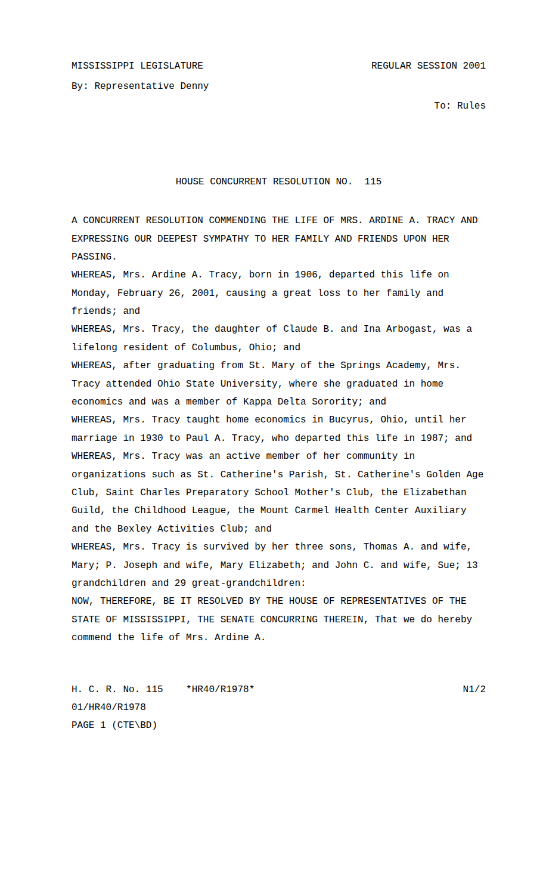MISSISSIPPI LEGISLATURE
REGULAR SESSION 2001
By: Representative Denny
To: Rules
HOUSE CONCURRENT RESOLUTION NO. 115
A CONCURRENT RESOLUTION COMMENDING THE LIFE OF MRS. ARDINE A. TRACY AND EXPRESSING OUR DEEPEST SYMPATHY TO HER FAMILY AND FRIENDS UPON HER PASSING.
WHEREAS, Mrs. Ardine A. Tracy, born in 1906, departed this life on Monday, February 26, 2001, causing a great loss to her family and friends; and
WHEREAS, Mrs. Tracy, the daughter of Claude B. and Ina Arbogast, was a lifelong resident of Columbus, Ohio; and
WHEREAS, after graduating from St. Mary of the Springs Academy, Mrs. Tracy attended Ohio State University, where she graduated in home economics and was a member of Kappa Delta Sorority; and
WHEREAS, Mrs. Tracy taught home economics in Bucyrus, Ohio, until her marriage in 1930 to Paul A. Tracy, who departed this life in 1987; and
WHEREAS, Mrs. Tracy was an active member of her community in organizations such as St. Catherine's Parish, St. Catherine's Golden Age Club, Saint Charles Preparatory School Mother's Club, the Elizabethan Guild, the Childhood League, the Mount Carmel Health Center Auxiliary and the Bexley Activities Club; and
WHEREAS, Mrs. Tracy is survived by her three sons, Thomas A. and wife, Mary; P. Joseph and wife, Mary Elizabeth; and John C. and wife, Sue; 13 grandchildren and 29 great-grandchildren:
NOW, THEREFORE, BE IT RESOLVED BY THE HOUSE OF REPRESENTATIVES OF THE STATE OF MISSISSIPPI, THE SENATE CONCURRING THEREIN, That we do hereby commend the life of Mrs. Ardine A.
H. C. R. No. 115 *HR40/R1978* N1/2
01/HR40/R1978
PAGE 1 (CTE\BD)